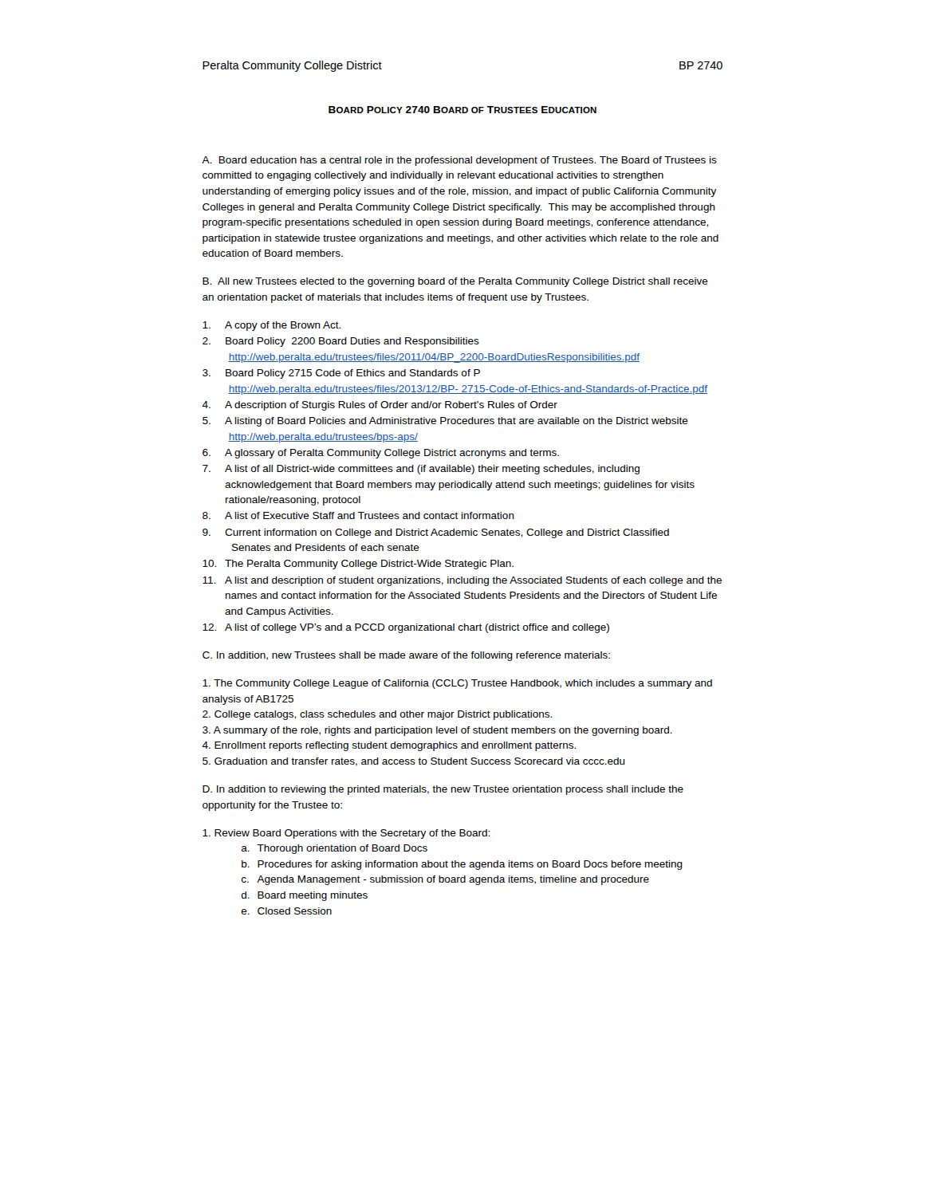Peralta Community College District
BP 2740
BOARD POLICY 2740 BOARD OF TRUSTEES EDUCATION
A. Board education has a central role in the professional development of Trustees. The Board of Trustees is committed to engaging collectively and individually in relevant educational activities to strengthen understanding of emerging policy issues and of the role, mission, and impact of public California Community Colleges in general and Peralta Community College District specifically. This may be accomplished through program-specific presentations scheduled in open session during Board meetings, conference attendance, participation in statewide trustee organizations and meetings, and other activities which relate to the role and education of Board members.
B. All new Trustees elected to the governing board of the Peralta Community College District shall receive an orientation packet of materials that includes items of frequent use by Trustees.
1. A copy of the Brown Act.
2. Board Policy 2200 Board Duties and Responsibilities http://web.peralta.edu/trustees/files/2011/04/BP_2200-BoardDutiesResponsibilities.pdf
3. Board Policy 2715 Code of Ethics and Standards of P http://web.peralta.edu/trustees/files/2013/12/BP- 2715-Code-of-Ethics-and-Standards-of-Practice.pdf
4. A description of Sturgis Rules of Order and/or Robert's Rules of Order
5. A listing of Board Policies and Administrative Procedures that are available on the District website http://web.peralta.edu/trustees/bps-aps/
6. A glossary of Peralta Community College District acronyms and terms.
7. A list of all District-wide committees and (if available) their meeting schedules, including acknowledgement that Board members may periodically attend such meetings; guidelines for visits rationale/reasoning, protocol
8. A list of Executive Staff and Trustees and contact information
9. Current information on College and District Academic Senates, College and District Classified Senates and Presidents of each senate
10. The Peralta Community College District-Wide Strategic Plan.
11. A list and description of student organizations, including the Associated Students of each college and the names and contact information for the Associated Students Presidents and the Directors of Student Life and Campus Activities.
12. A list of college VP’s and a PCCD organizational chart (district office and college)
C. In addition, new Trustees shall be made aware of the following reference materials:
1. The Community College League of California (CCLC) Trustee Handbook, which includes a summary and analysis of AB1725
2. College catalogs, class schedules and other major District publications.
3. A summary of the role, rights and participation level of student members on the governing board.
4. Enrollment reports reflecting student demographics and enrollment patterns.
5. Graduation and transfer rates, and access to Student Success Scorecard via cccc.edu
D. In addition to reviewing the printed materials, the new Trustee orientation process shall include the opportunity for the Trustee to:
1. Review Board Operations with the Secretary of the Board:
a. Thorough orientation of Board Docs
b. Procedures for asking information about the agenda items on Board Docs before meeting
c. Agenda Management - submission of board agenda items, timeline and procedure
d. Board meeting minutes
e. Closed Session